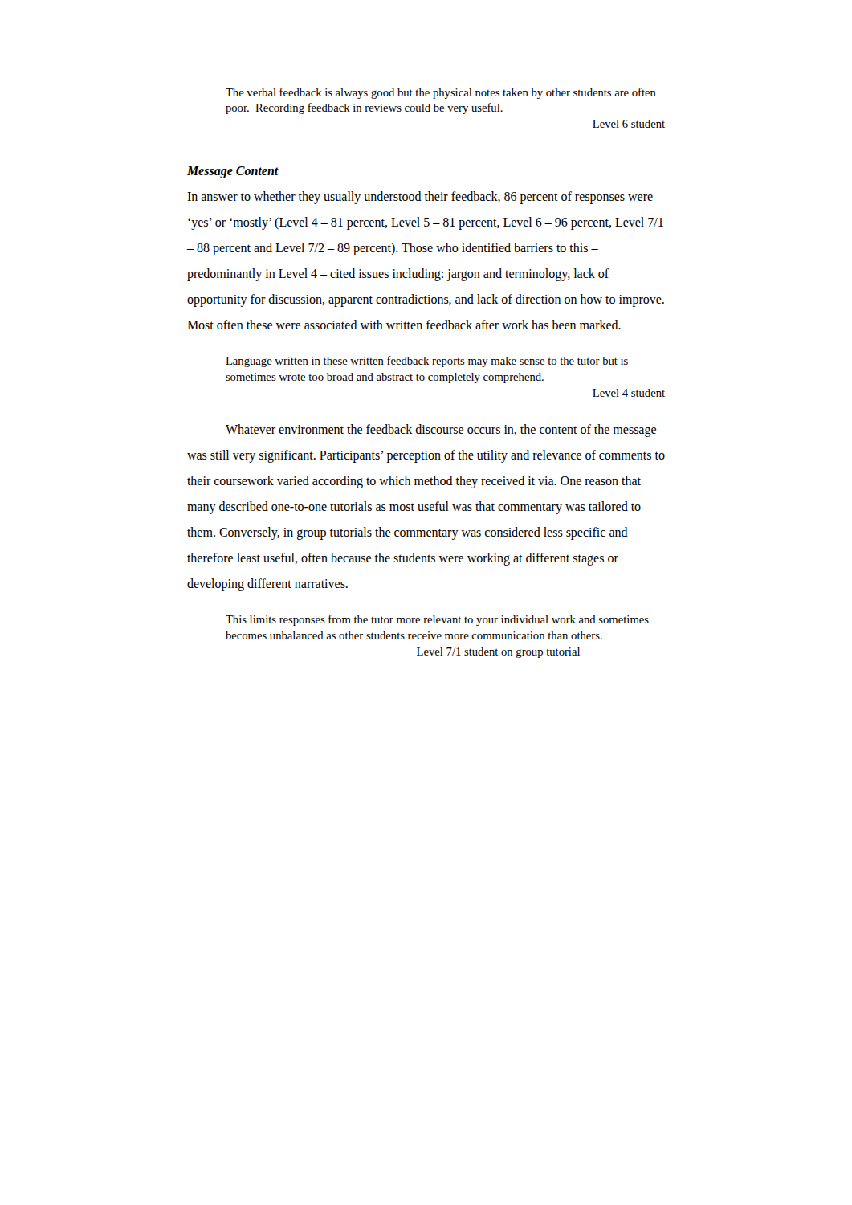The verbal feedback is always good but the physical notes taken by other students are often poor. Recording feedback in reviews could be very useful.
Level 6 student
Message Content
In answer to whether they usually understood their feedback, 86 percent of responses were ‘yes’ or ‘mostly’ (Level 4 – 81 percent, Level 5 – 81 percent, Level 6 – 96 percent, Level 7/1 – 88 percent and Level 7/2 – 89 percent). Those who identified barriers to this – predominantly in Level 4 – cited issues including: jargon and terminology, lack of opportunity for discussion, apparent contradictions, and lack of direction on how to improve. Most often these were associated with written feedback after work has been marked.
Language written in these written feedback reports may make sense to the tutor but is sometimes wrote too broad and abstract to completely comprehend.
Level 4 student
Whatever environment the feedback discourse occurs in, the content of the message was still very significant. Participants’ perception of the utility and relevance of comments to their coursework varied according to which method they received it via. One reason that many described one-to-one tutorials as most useful was that commentary was tailored to them. Conversely, in group tutorials the commentary was considered less specific and therefore least useful, often because the students were working at different stages or developing different narratives.
This limits responses from the tutor more relevant to your individual work and sometimes becomes unbalanced as other students receive more communication than others.
Level 7/1 student on group tutorial